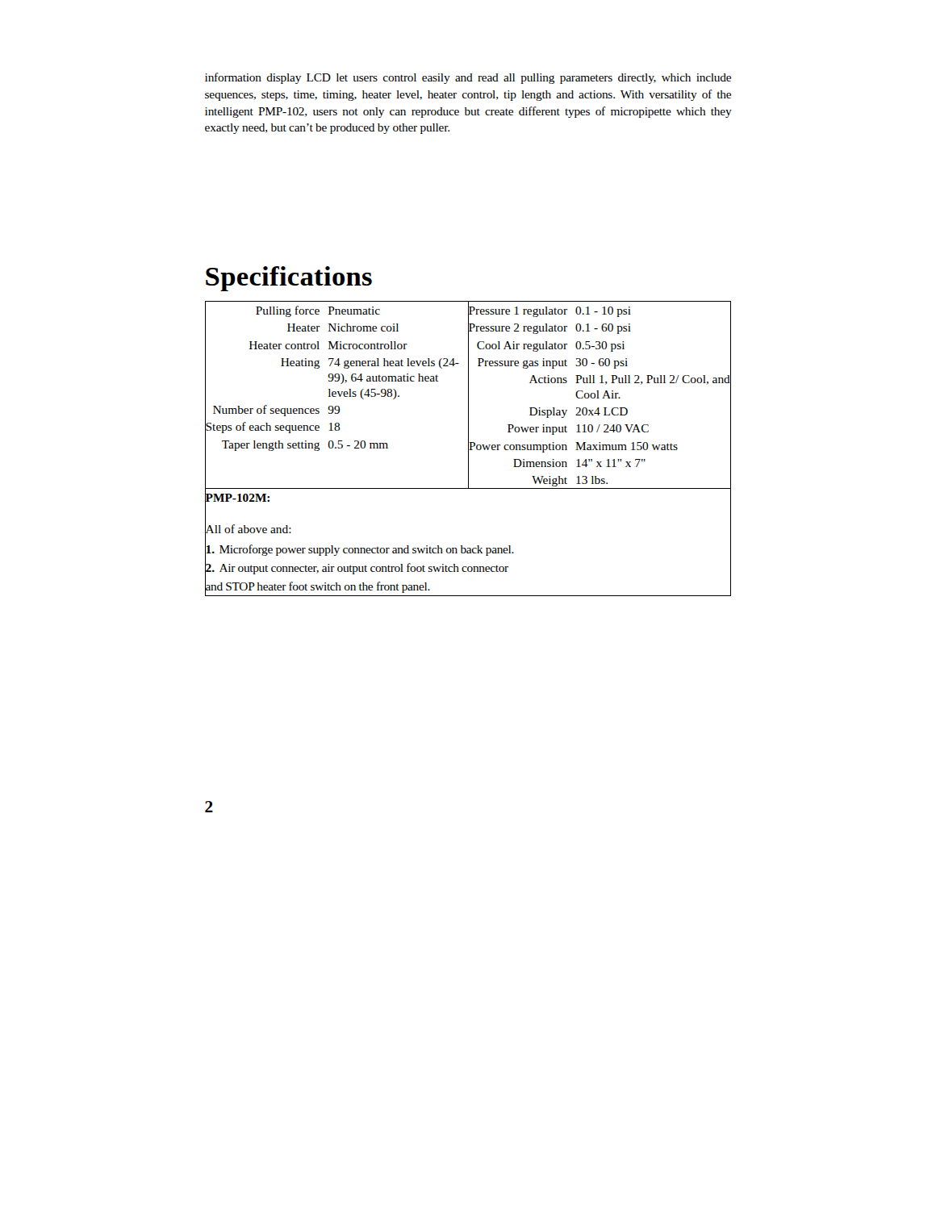information display LCD let users control easily and read all pulling parameters directly, which include sequences, steps, time, timing, heater level, heater control, tip length and actions. With versatility of the intelligent PMP-102, users not only can reproduce but create different types of micropipette which they exactly need, but can’t be produced by other puller.
Specifications
| / Pulling force / Pneumatic / / Heater / Nichrome coil / / Heater control / Microcontrollor / / Heating / 74 general heat levels (24-99), 64 automatic heat levels (45-98). / / Number of sequences / 99 / / Steps of each sequence / 18 / / Taper length setting / 0.5 - 20 mm / | / Pressure 1 regulator / 0.1 - 10 psi / / Pressure 2 regulator / 0.1 - 60 psi / / Cool Air regulator / 0.5-30 psi / / Pressure gas input / 30 - 60 psi / / Actions / Pull 1, Pull 2, Pull 2/ Cool, and Cool Air. / / Display / 20x4 LCD / / Power input / 110 / 240 VAC / / Power consumption / Maximum 150 watts / / Dimension / 14" x 11" x 7" / / Weight / 13 lbs. / |
| PMP-102M: All of above and: 1. Microforge power supply connector and switch on back panel. 2. Air output connecter, air output control foot switch connector and STOP heater foot switch on the front panel. |
2